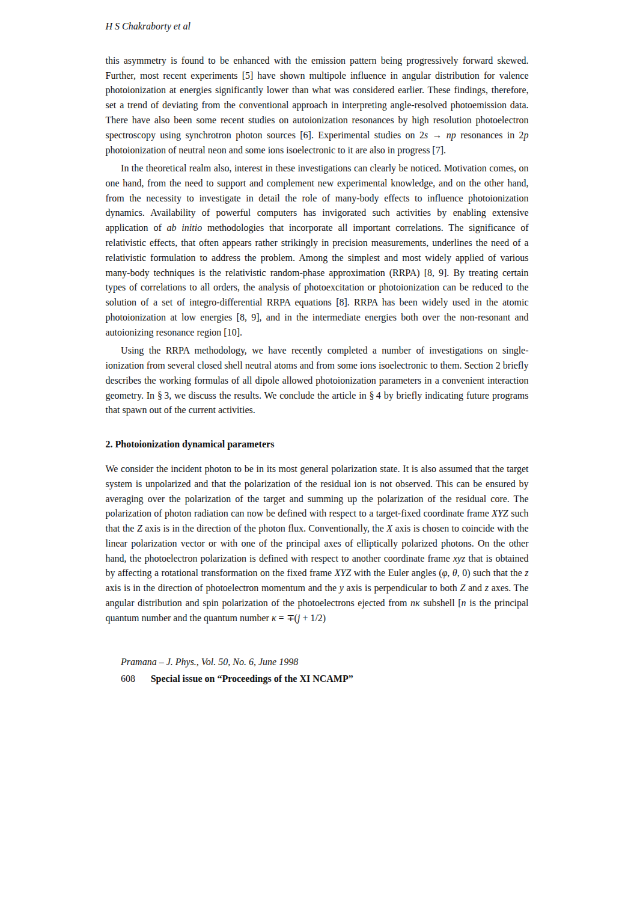H S Chakraborty et al
this asymmetry is found to be enhanced with the emission pattern being progressively forward skewed. Further, most recent experiments [5] have shown multipole influence in angular distribution for valence photoionization at energies significantly lower than what was considered earlier. These findings, therefore, set a trend of deviating from the conventional approach in interpreting angle-resolved photoemission data. There have also been some recent studies on autoionization resonances by high resolution photoelectron spectroscopy using synchrotron photon sources [6]. Experimental studies on 2s → np resonances in 2p photoionization of neutral neon and some ions isoelectronic to it are also in progress [7].
In the theoretical realm also, interest in these investigations can clearly be noticed. Motivation comes, on one hand, from the need to support and complement new experimental knowledge, and on the other hand, from the necessity to investigate in detail the role of many-body effects to influence photoionization dynamics. Availability of powerful computers has invigorated such activities by enabling extensive application of ab initio methodologies that incorporate all important correlations. The significance of relativistic effects, that often appears rather strikingly in precision measurements, underlines the need of a relativistic formulation to address the problem. Among the simplest and most widely applied of various many-body techniques is the relativistic random-phase approximation (RRPA) [8, 9]. By treating certain types of correlations to all orders, the analysis of photoexcitation or photoionization can be reduced to the solution of a set of integro-differential RRPA equations [8]. RRPA has been widely used in the atomic photoionization at low energies [8, 9], and in the intermediate energies both over the non-resonant and autoionizing resonance region [10].
Using the RRPA methodology, we have recently completed a number of investigations on single-ionization from several closed shell neutral atoms and from some ions isoelectronic to them. Section 2 briefly describes the working formulas of all dipole allowed photoionization parameters in a convenient interaction geometry. In § 3, we discuss the results. We conclude the article in § 4 by briefly indicating future programs that spawn out of the current activities.
2. Photoionization dynamical parameters
We consider the incident photon to be in its most general polarization state. It is also assumed that the target system is unpolarized and that the polarization of the residual ion is not observed. This can be ensured by averaging over the polarization of the target and summing up the polarization of the residual core. The polarization of photon radiation can now be defined with respect to a target-fixed coordinate frame XYZ such that the Z axis is in the direction of the photon flux. Conventionally, the X axis is chosen to coincide with the linear polarization vector or with one of the principal axes of elliptically polarized photons. On the other hand, the photoelectron polarization is defined with respect to another coordinate frame xyz that is obtained by affecting a rotational transformation on the fixed frame XYZ with the Euler angles (φ, θ, 0) such that the z axis is in the direction of photoelectron momentum and the y axis is perpendicular to both Z and z axes. The angular distribution and spin polarization of the photoelectrons ejected from nκ subshell [n is the principal quantum number and the quantum number κ = ∓(j + 1/2)
Pramana – J. Phys., Vol. 50, No. 6, June 1998
608 Special issue on “Proceedings of the XI NCAMP”